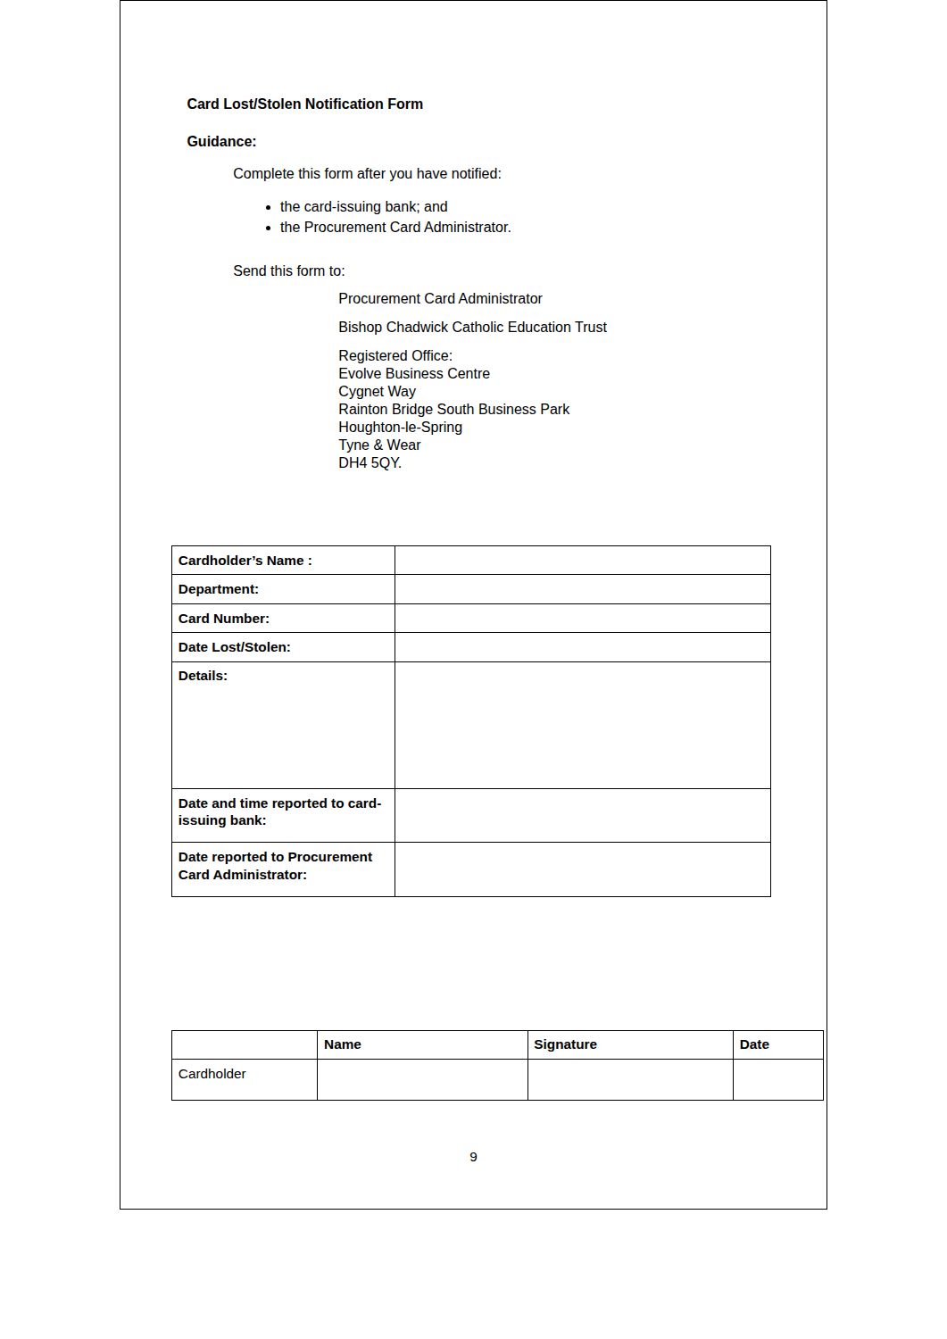Card Lost/Stolen Notification Form
Guidance:
Complete this form after you have notified:
the card-issuing bank; and
the Procurement Card Administrator.
Send this form to:
Procurement Card Administrator
Bishop Chadwick Catholic Education Trust
Registered Office:
Evolve Business Centre
Cygnet Way
Rainton Bridge South Business Park
Houghton-le-Spring
Tyne & Wear
DH4 5QY.
| Cardholder’s Name : | |
| Department: | |
| Card Number: | |
| Date Lost/Stolen: | |
| Details: | |
| Date and time reported to card-issuing bank: | |
| Date reported to Procurement Card Administrator: | |
| | Name | Signature | Date |
| --- | --- | --- | --- |
| Cardholder | | | |
9